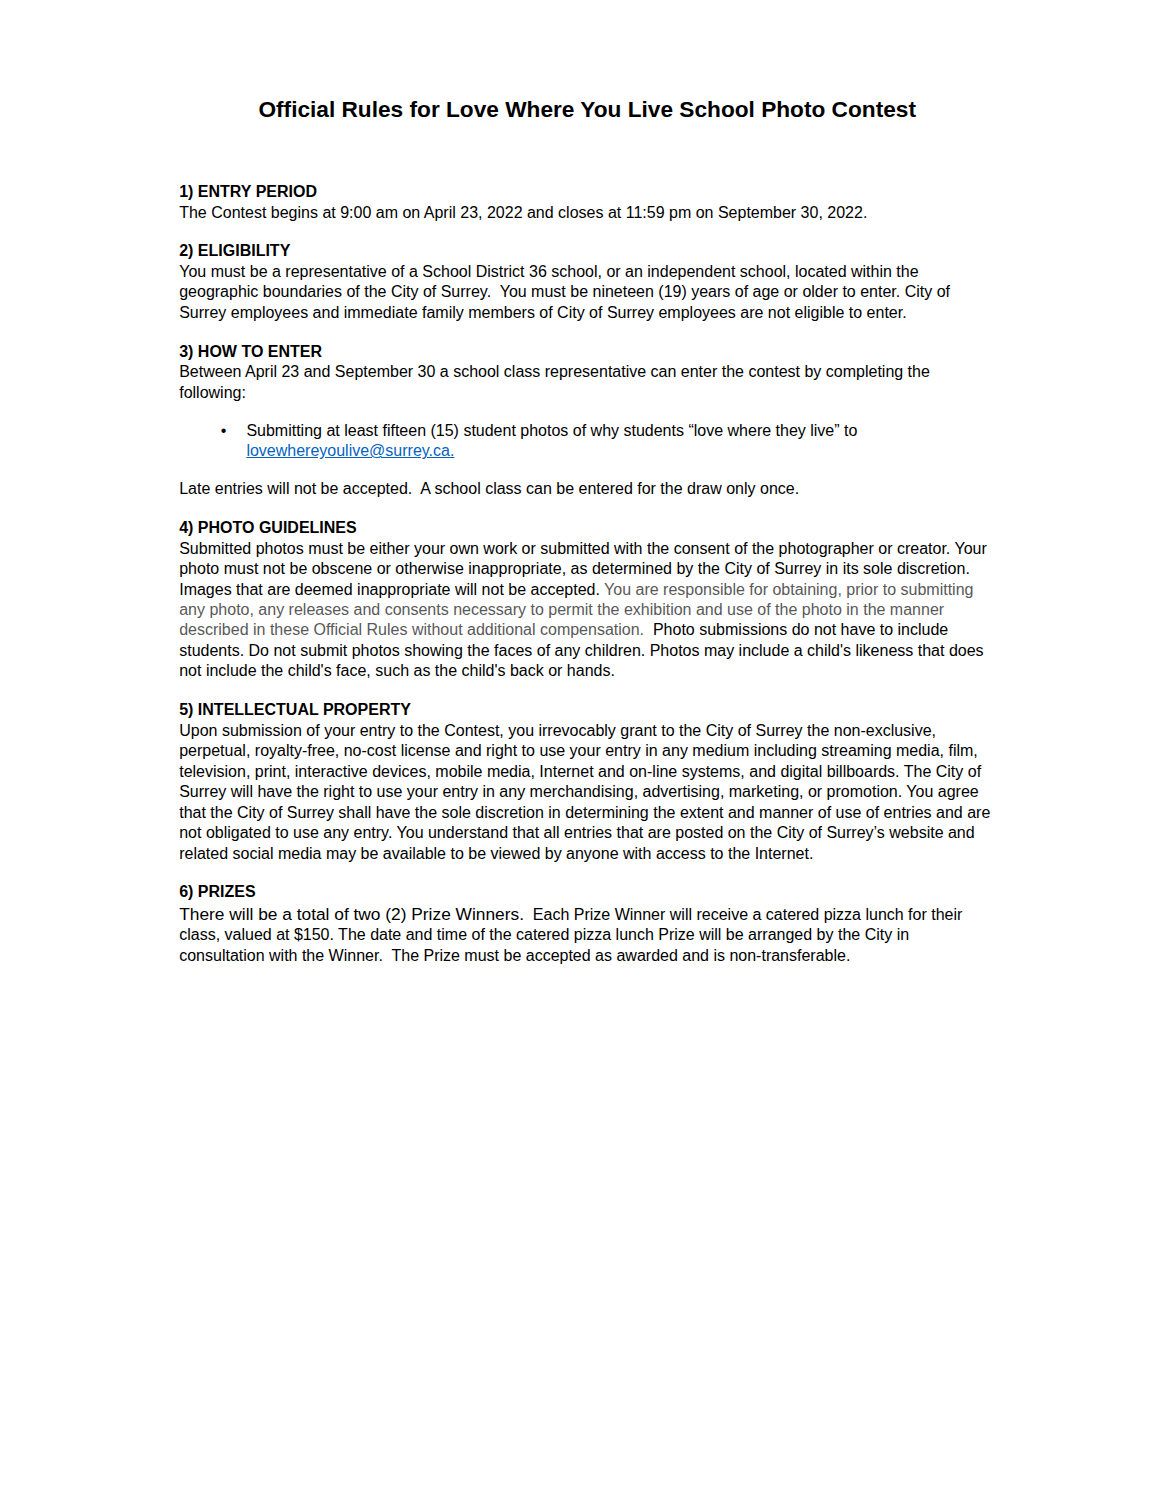Official Rules for Love Where You Live School Photo Contest
1) ENTRY PERIOD
The Contest begins at 9:00 am on April 23, 2022 and closes at 11:59 pm on September 30, 2022.
2) ELIGIBILITY
You must be a representative of a School District 36 school, or an independent school, located within the geographic boundaries of the City of Surrey. You must be nineteen (19) years of age or older to enter. City of Surrey employees and immediate family members of City of Surrey employees are not eligible to enter.
3) HOW TO ENTER
Between April 23 and September 30 a school class representative can enter the contest by completing the following:
Submitting at least fifteen (15) student photos of why students “love where they live” to lovewhereyoulive@surrey.ca.
Late entries will not be accepted. A school class can be entered for the draw only once.
4) PHOTO GUIDELINES
Submitted photos must be either your own work or submitted with the consent of the photographer or creator. Your photo must not be obscene or otherwise inappropriate, as determined by the City of Surrey in its sole discretion. Images that are deemed inappropriate will not be accepted. You are responsible for obtaining, prior to submitting any photo, any releases and consents necessary to permit the exhibition and use of the photo in the manner described in these Official Rules without additional compensation. Photo submissions do not have to include students. Do not submit photos showing the faces of any children. Photos may include a child's likeness that does not include the child's face, such as the child's back or hands.
5) INTELLECTUAL PROPERTY
Upon submission of your entry to the Contest, you irrevocably grant to the City of Surrey the non-exclusive, perpetual, royalty-free, no-cost license and right to use your entry in any medium including streaming media, film, television, print, interactive devices, mobile media, Internet and on-line systems, and digital billboards. The City of Surrey will have the right to use your entry in any merchandising, advertising, marketing, or promotion. You agree that the City of Surrey shall have the sole discretion in determining the extent and manner of use of entries and are not obligated to use any entry. You understand that all entries that are posted on the City of Surrey’s website and related social media may be available to be viewed by anyone with access to the Internet.
6) PRIZES
There will be a total of two (2) Prize Winners. Each Prize Winner will receive a catered pizza lunch for their class, valued at $150. The date and time of the catered pizza lunch Prize will be arranged by the City in consultation with the Winner. The Prize must be accepted as awarded and is non-transferable.